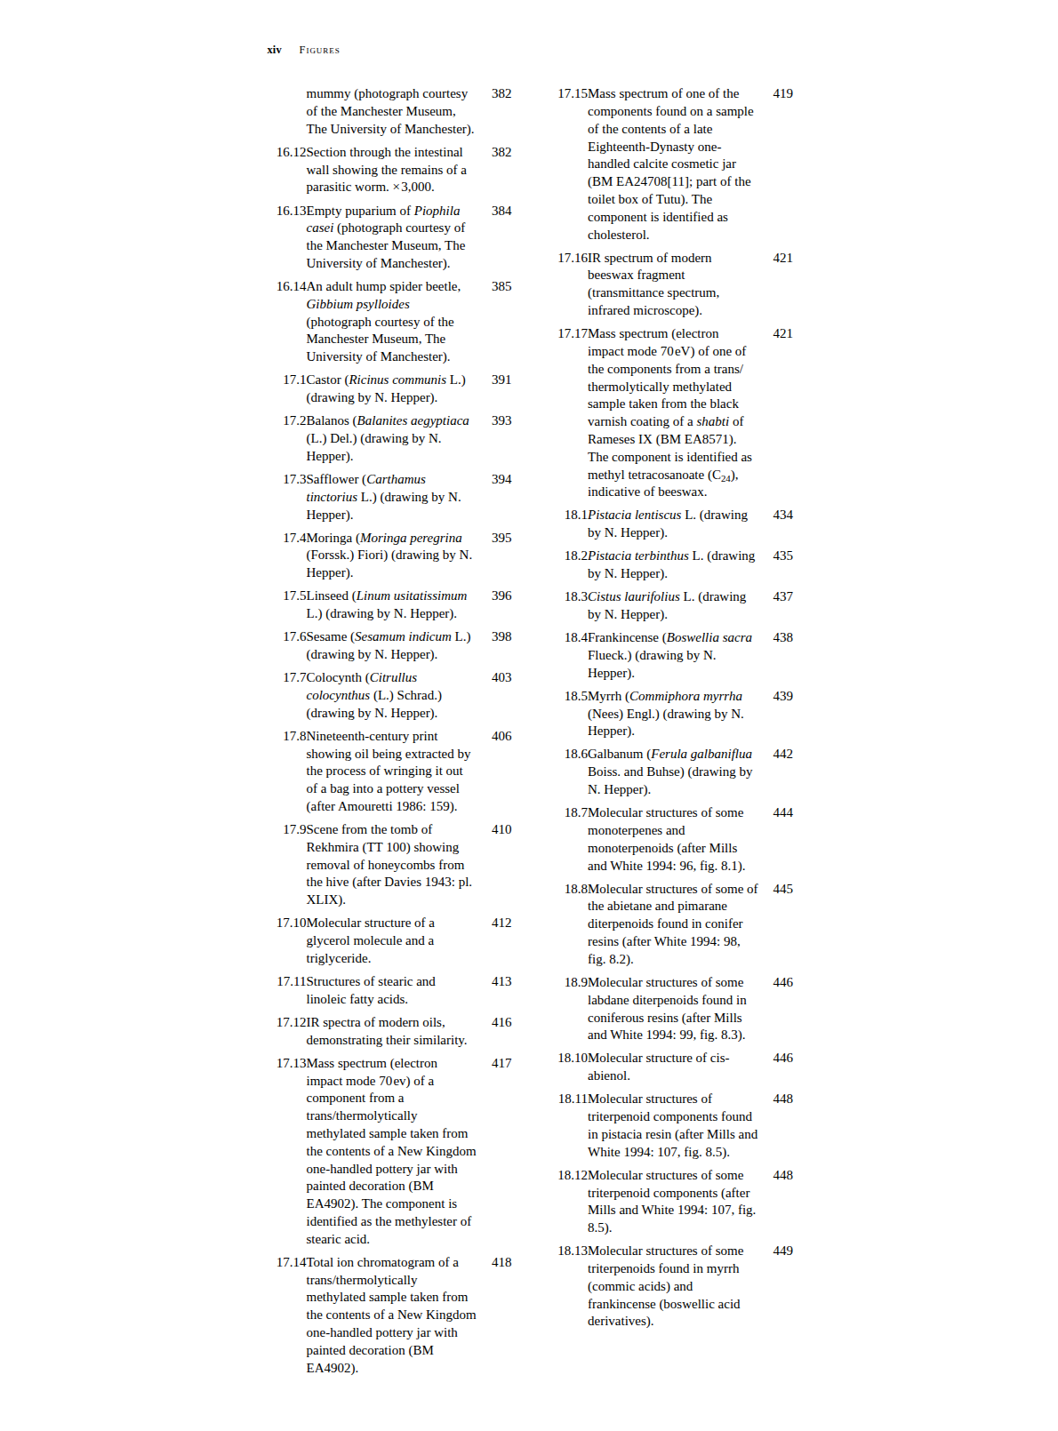xiv Figures
| | mummy (photograph courtesy of the Manchester Museum, The University of Manchester). | 382 |
| 16.12 | Section through the intestinal wall showing the remains of a parasitic worm. × 3,000. | 382 |
| 16.13 | Empty puparium of Piophila casei (photograph courtesy of the Manchester Museum, The University of Manchester). | 384 |
| 16.14 | An adult hump spider beetle, Gibbium psylloides (photograph courtesy of the Manchester Museum, The University of Manchester). | 385 |
| 17.1 | Castor ( Ricinus communis L.) (drawing by N. Hepper). | 391 |
| 17.2 | Balanos ( Balanites aegyptiaca (L.) Del.) (drawing by N. Hepper). | 393 |
| 17.3 | Safflower ( Carthamus tinctorius L.) (drawing by N. Hepper). | 394 |
| 17.4 | Moringa ( Moringa peregrina (Forssk.) Fiori) (drawing by N. Hepper). | 395 |
| 17.5 | Linseed ( Linum usitatissimum L.) (drawing by N. Hepper). | 396 |
| 17.6 | Sesame ( Sesamum indicum L.) (drawing by N. Hepper). | 398 |
| 17.7 | Colocynth ( Citrullus colocynthus (L.) Schrad.) (drawing by N. Hepper). | 403 |
| 17.8 | Nineteenth-century print showing oil being extracted by the process of wringing it out of a bag into a pottery vessel (after Amouretti 1986: 159). | 406 |
| 17.9 | Scene from the tomb of Rekhmira (TT 100) showing removal of honeycombs from the hive (after Davies 1943: pl. XLIX). | 410 |
| 17.10 | Molecular structure of a glycerol molecule and a triglyceride. | 412 |
| 17.11 | Structures of stearic and linoleic fatty acids. | 413 |
| 17.12 | IR spectra of modern oils, demonstrating their similarity. | 416 |
| 17.13 | Mass spectrum (electron impact mode 70 ev) of a component from a trans/thermolytically methylated sample taken from the contents of a New Kingdom one-handled pottery jar with painted decoration (BM EA4902). The component is identified as the methylester of stearic acid. | 417 |
| 17.14 | Total ion chromatogram of a trans/thermolytically methylated sample taken from the contents of a New Kingdom one-handled pottery jar with painted decoration (BM EA4902). | 418 |
| 17.15 | Mass spectrum of one of the components found on a sample of the contents of a late Eighteenth-Dynasty one-handled calcite cosmetic jar (BM EA24708[11]; part of the toilet box of Tutu). The component is identified as cholesterol. | 419 |
| 17.16 | IR spectrum of modern beeswax fragment (transmittance spectrum, infrared microscope). | 421 |
| 17.17 | Mass spectrum (electron impact mode 70 eV) of one of the components from a trans/ thermolytically methylated sample taken from the black varnish coating of a shabti of Rameses IX (BM EA8571). The component is identified as methyl tetracosanoate (C 24 ), indicative of beeswax. | 421 |
| 18.1 | Pistacia lentiscus L. (drawing by N. Hepper). | 434 |
| 18.2 | Pistacia terbinthus L. (drawing by N. Hepper). | 435 |
| 18.3 | Cistus laurifolius L. (drawing by N. Hepper). | 437 |
| 18.4 | Frankincense ( Boswellia sacra Flueck.) (drawing by N. Hepper). | 438 |
| 18.5 | Myrrh ( Commiphora myrrha (Nees) Engl.) (drawing by N. Hepper). | 439 |
| 18.6 | Galbanum ( Ferula galbaniflua Boiss. and Buhse) (drawing by N. Hepper). | 442 |
| 18.7 | Molecular structures of some monoterpenes and monoterpenoids (after Mills and White 1994: 96, fig. 8.1). | 444 |
| 18.8 | Molecular structures of some of the abietane and pimarane diterpenoids found in conifer resins (after White 1994: 98, fig. 8.2). | 445 |
| 18.9 | Molecular structures of some labdane diterpenoids found in coniferous resins (after Mills and White 1994: 99, fig. 8.3). | 446 |
| 18.10 | Molecular structure of cis-abienol. | 446 |
| 18.11 | Molecular structures of triterpenoid components found in pistacia resin (after Mills and White 1994: 107, fig. 8.5). | 448 |
| 18.12 | Molecular structures of some triterpenoid components (after Mills and White 1994: 107, fig. 8.5). | 448 |
| 18.13 | Molecular structures of some triterpenoids found in myrrh (commic acids) and frankincense (boswellic acid derivatives). | 449 |